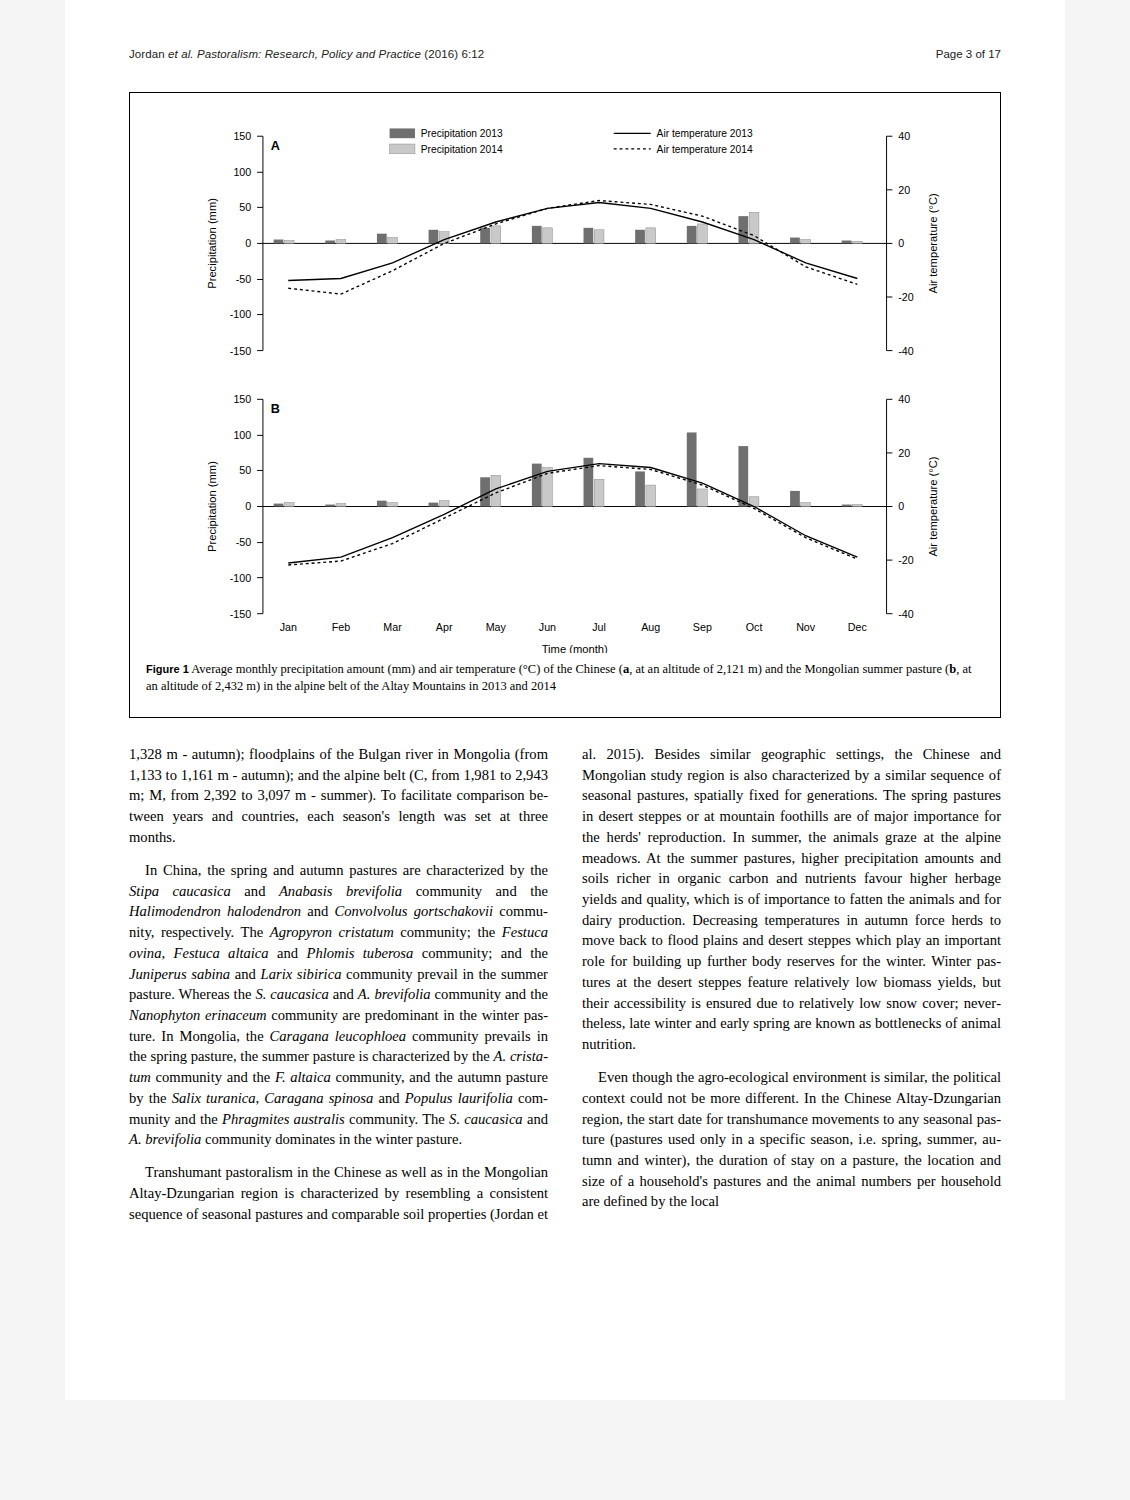Jordan et al. Pastoralism: Research, Policy and Practice (2016) 6:12
Page 3 of 17
150 100 50 0 -50 -100 -150 40 20 0 -20 -40 Precipitation (mm) Air temperature (°C) A Precipitation 2013 Precipitation 2014 Air temperature 2013 Air temperature 2014 150 100 50 0 -50 -100 -150 40 20 0 -20 -40 Precipitation (mm) Air temperature (°C) B Jan Feb Mar Apr May Jun Jul Aug Sep Oct Nov Dec Time (month)
Figure 1 Average monthly precipitation amount (mm) and air temperature (°C) of the Chinese (a, at an altitude of 2,121 m) and the Mongolian summer pasture (b, at an altitude of 2,432 m) in the alpine belt of the Altay Mountains in 2013 and 2014
1,328 m - autumn); floodplains of the Bulgan river in Mongolia (from 1,133 to 1,161 m - autumn); and the alpine belt (C, from 1,981 to 2,943 m; M, from 2,392 to 3,097 m - summer). To facilitate comparison between years and countries, each season's length was set at three months.
In China, the spring and autumn pastures are characterized by the Stipa caucasica and Anabasis brevifolia community and the Halimodendron halodendron and Convolvolus gortschakovii community, respectively. The Agropyron cristatum community; the Festuca ovina, Festuca altaica and Phlomis tuberosa community; and the Juniperus sabina and Larix sibirica community prevail in the summer pasture. Whereas the S. caucasica and A. brevifolia community and the Nanophyton erinaceum community are predominant in the winter pasture. In Mongolia, the Caragana leucophloea community prevails in the spring pasture, the summer pasture is characterized by the A. cristatum community and the F. altaica community, and the autumn pasture by the Salix turanica, Caragana spinosa and Populus laurifolia community and the Phragmites australis community. The S. caucasica and A. brevifolia community dominates in the winter pasture.
Transhumant pastoralism in the Chinese as well as in the Mongolian Altay-Dzungarian region is characterized by resembling a consistent sequence of seasonal pastures and comparable soil properties (Jordan et al. 2015). Besides similar geographic settings, the Chinese and Mongolian study region is also characterized by a similar sequence of seasonal pastures, spatially fixed for generations. The spring pastures in desert steppes or at mountain foothills are of major importance for the herds' reproduction. In summer, the animals graze at the alpine meadows. At the summer pastures, higher precipitation amounts and soils richer in organic carbon and nutrients favour higher herbage yields and quality, which is of importance to fatten the animals and for dairy production. Decreasing temperatures in autumn force herds to move back to flood plains and desert steppes which play an important role for building up further body reserves for the winter. Winter pastures at the desert steppes feature relatively low biomass yields, but their accessibility is ensured due to relatively low snow cover; nevertheless, late winter and early spring are known as bottlenecks of animal nutrition.
Even though the agro-ecological environment is similar, the political context could not be more different. In the Chinese Altay-Dzungarian region, the start date for transhumance movements to any seasonal pasture (pastures used only in a specific season, i.e. spring, summer, autumn and winter), the duration of stay on a pasture, the location and size of a household's pastures and the animal numbers per household are defined by the local